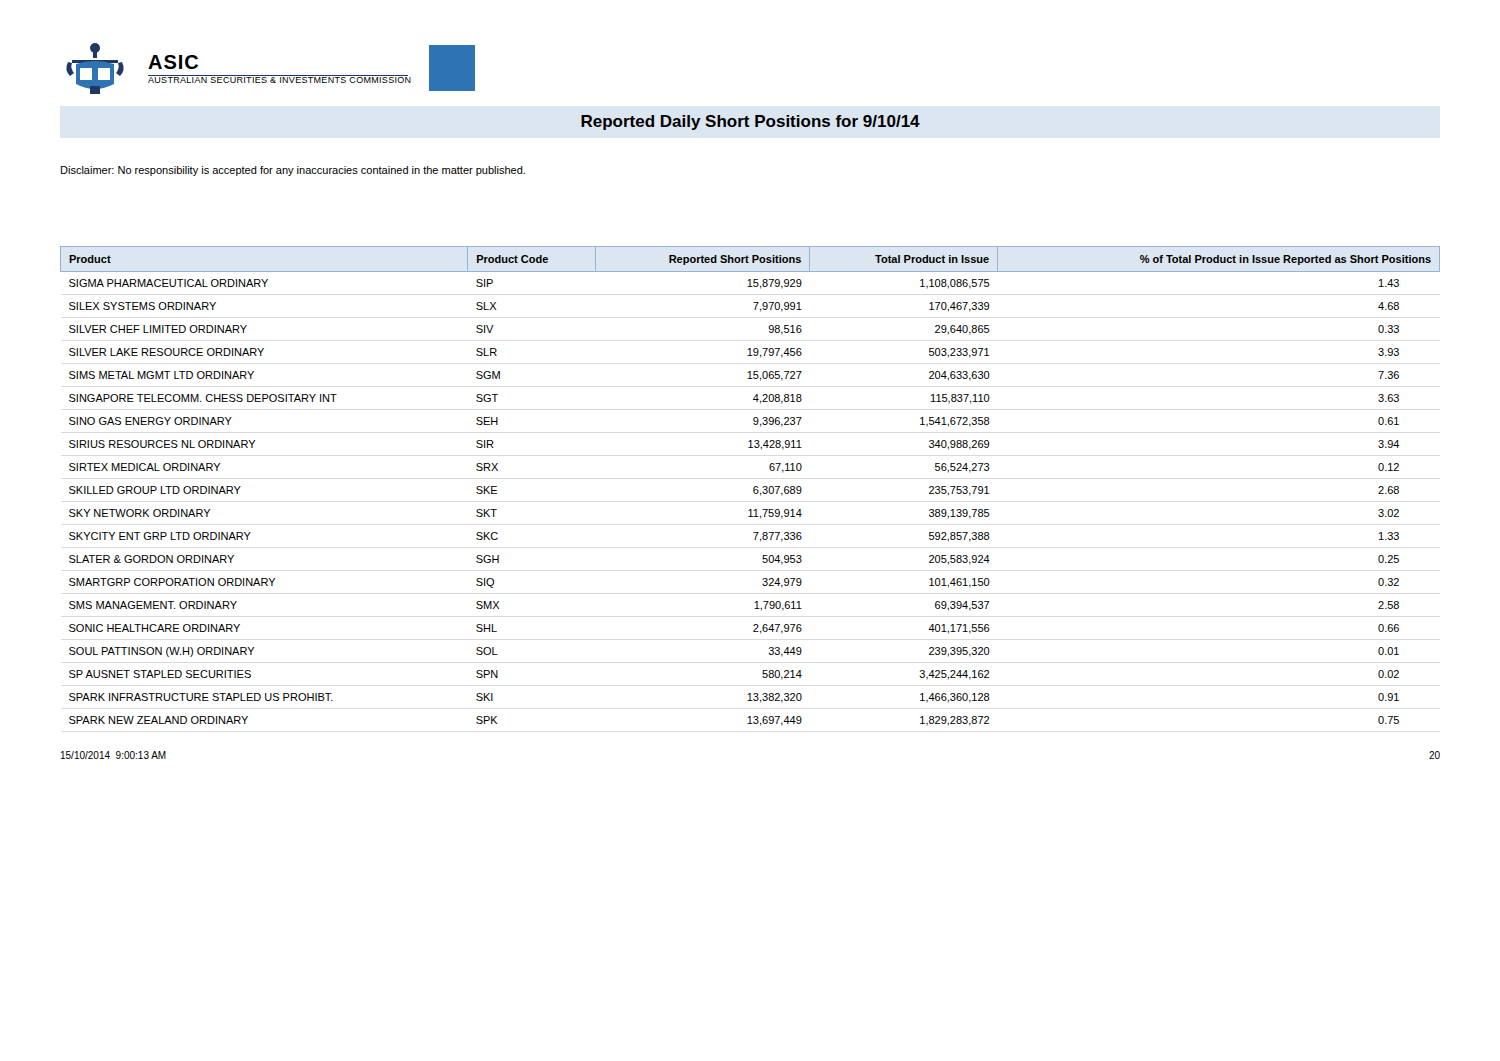ASIC
AUSTRALIAN SECURITIES & INVESTMENTS COMMISSION
Reported Daily Short Positions for 9/10/14
Disclaimer: No responsibility is accepted for any inaccuracies contained in the matter published.
| Product | Product Code | Reported Short Positions | Total Product in Issue | % of Total Product in Issue Reported as Short Positions |
| --- | --- | --- | --- | --- |
| SIGMA PHARMACEUTICAL ORDINARY | SIP | 15,879,929 | 1,108,086,575 | 1.43 |
| SILEX SYSTEMS ORDINARY | SLX | 7,970,991 | 170,467,339 | 4.68 |
| SILVER CHEF LIMITED ORDINARY | SIV | 98,516 | 29,640,865 | 0.33 |
| SILVER LAKE RESOURCE ORDINARY | SLR | 19,797,456 | 503,233,971 | 3.93 |
| SIMS METAL MGMT LTD ORDINARY | SGM | 15,065,727 | 204,633,630 | 7.36 |
| SINGAPORE TELECOMM. CHESS DEPOSITARY INT | SGT | 4,208,818 | 115,837,110 | 3.63 |
| SINO GAS ENERGY ORDINARY | SEH | 9,396,237 | 1,541,672,358 | 0.61 |
| SIRIUS RESOURCES NL ORDINARY | SIR | 13,428,911 | 340,988,269 | 3.94 |
| SIRTEX MEDICAL ORDINARY | SRX | 67,110 | 56,524,273 | 0.12 |
| SKILLED GROUP LTD ORDINARY | SKE | 6,307,689 | 235,753,791 | 2.68 |
| SKY NETWORK ORDINARY | SKT | 11,759,914 | 389,139,785 | 3.02 |
| SKYCITY ENT GRP LTD ORDINARY | SKC | 7,877,336 | 592,857,388 | 1.33 |
| SLATER & GORDON ORDINARY | SGH | 504,953 | 205,583,924 | 0.25 |
| SMARTGRP CORPORATION ORDINARY | SIQ | 324,979 | 101,461,150 | 0.32 |
| SMS MANAGEMENT. ORDINARY | SMX | 1,790,611 | 69,394,537 | 2.58 |
| SONIC HEALTHCARE ORDINARY | SHL | 2,647,976 | 401,171,556 | 0.66 |
| SOUL PATTINSON (W.H) ORDINARY | SOL | 33,449 | 239,395,320 | 0.01 |
| SP AUSNET STAPLED SECURITIES | SPN | 580,214 | 3,425,244,162 | 0.02 |
| SPARK INFRASTRUCTURE STAPLED US PROHIBT. | SKI | 13,382,320 | 1,466,360,128 | 0.91 |
| SPARK NEW ZEALAND ORDINARY | SPK | 13,697,449 | 1,829,283,872 | 0.75 |
15/10/2014 9:00:13 AM 20